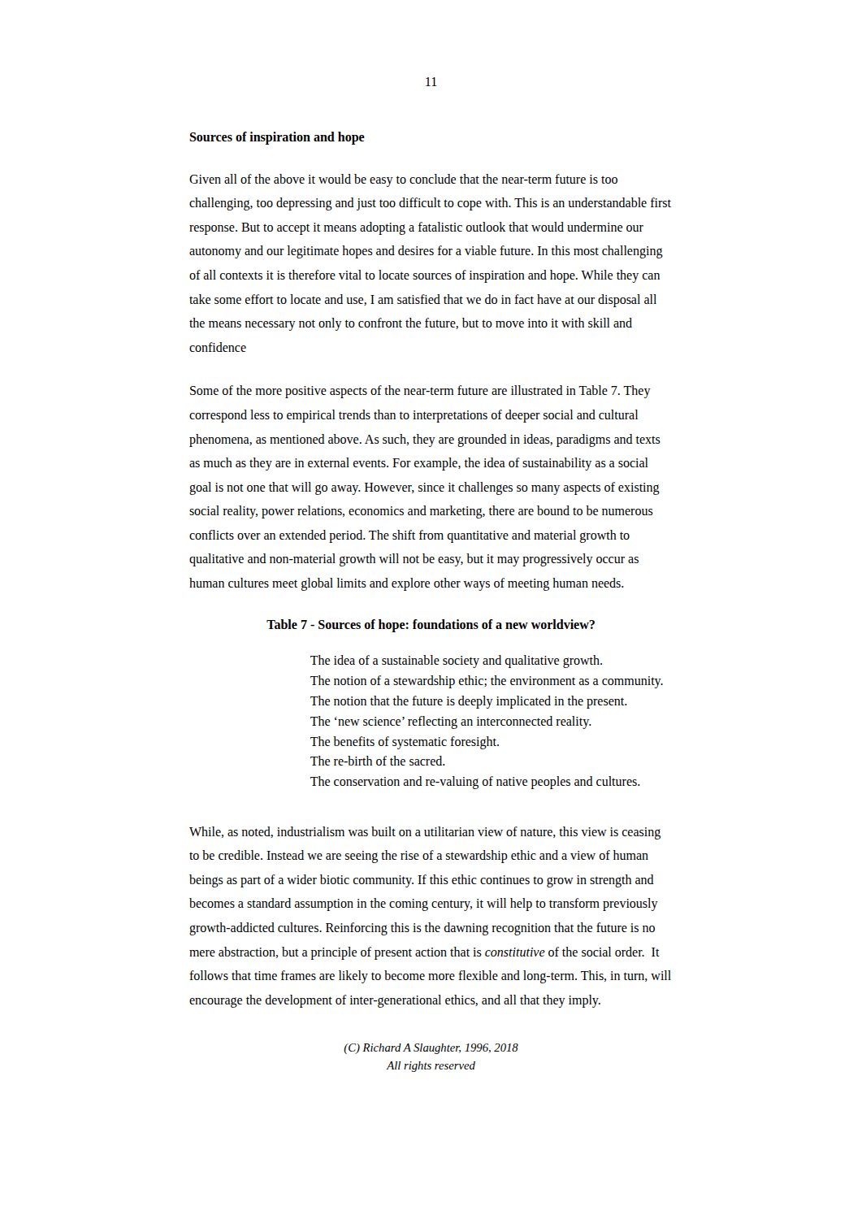11
Sources of inspiration and hope
Given all of the above it would be easy to conclude that the near-term future is too challenging, too depressing and just too difficult to cope with. This is an understandable first response. But to accept it means adopting a fatalistic outlook that would undermine our autonomy and our legitimate hopes and desires for a viable future. In this most challenging of all contexts it is therefore vital to locate sources of inspiration and hope. While they can take some effort to locate and use, I am satisfied that we do in fact have at our disposal all the means necessary not only to confront the future, but to move into it with skill and confidence
Some of the more positive aspects of the near-term future are illustrated in Table 7. They correspond less to empirical trends than to interpretations of deeper social and cultural phenomena, as mentioned above. As such, they are grounded in ideas, paradigms and texts as much as they are in external events. For example, the idea of sustainability as a social goal is not one that will go away. However, since it challenges so many aspects of existing social reality, power relations, economics and marketing, there are bound to be numerous conflicts over an extended period. The shift from quantitative and material growth to qualitative and non-material growth will not be easy, but it may progressively occur as human cultures meet global limits and explore other ways of meeting human needs.
Table 7 - Sources of hope: foundations of a new worldview?
The idea of a sustainable society and qualitative growth.
The notion of a stewardship ethic; the environment as a community.
The notion that the future is deeply implicated in the present.
The ‘new science’ reflecting an interconnected reality.
The benefits of systematic foresight.
The re-birth of the sacred.
The conservation and re-valuing of native peoples and cultures.
While, as noted, industrialism was built on a utilitarian view of nature, this view is ceasing to be credible. Instead we are seeing the rise of a stewardship ethic and a view of human beings as part of a wider biotic community. If this ethic continues to grow in strength and becomes a standard assumption in the coming century, it will help to transform previously growth-addicted cultures. Reinforcing this is the dawning recognition that the future is no mere abstraction, but a principle of present action that is constitutive of the social order. It follows that time frames are likely to become more flexible and long-term. This, in turn, will encourage the development of inter-generational ethics, and all that they imply.
(C) Richard A Slaughter, 1996, 2018
All rights reserved